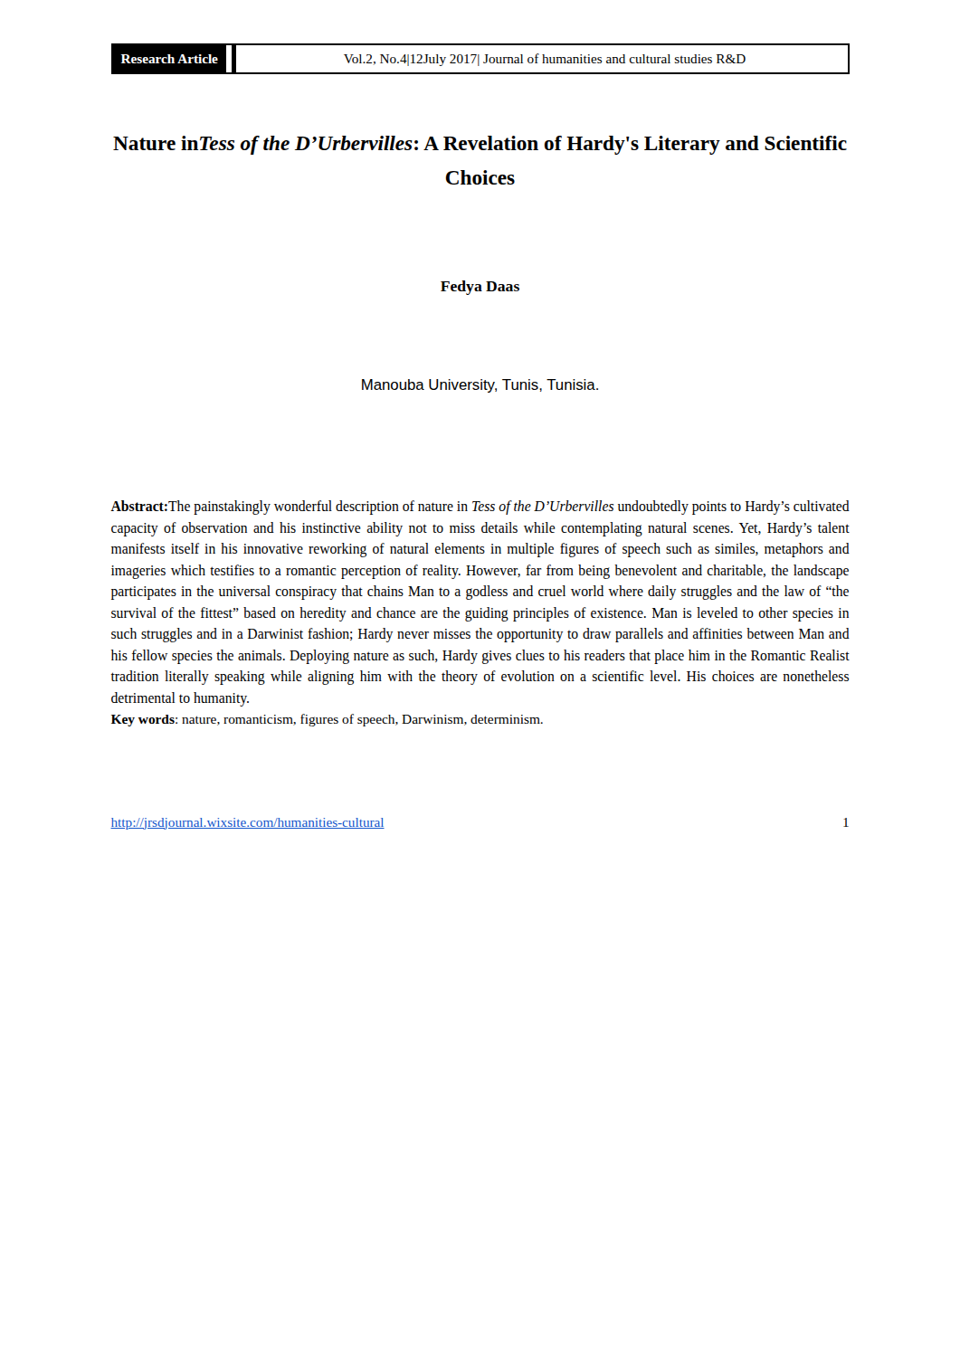Research Article Vol.2, No.4|12July 2017| Journal of humanities and cultural studies R&D
Nature inTess of the D’Urbervilles: A Revelation of Hardy's Literary and Scientific Choices
Fedya Daas
Manouba University, Tunis, Tunisia.
Abstract: The painstakingly wonderful description of nature in Tess of the D’Urbervilles undoubtedly points to Hardy’s cultivated capacity of observation and his instinctive ability not to miss details while contemplating natural scenes. Yet, Hardy’s talent manifests itself in his innovative reworking of natural elements in multiple figures of speech such as similes, metaphors and imageries which testifies to a romantic perception of reality. However, far from being benevolent and charitable, the landscape participates in the universal conspiracy that chains Man to a godless and cruel world where daily struggles and the law of “the survival of the fittest” based on heredity and chance are the guiding principles of existence. Man is leveled to other species in such struggles and in a Darwinist fashion; Hardy never misses the opportunity to draw parallels and affinities between Man and his fellow species the animals. Deploying nature as such, Hardy gives clues to his readers that place him in the Romantic Realist tradition literally speaking while aligning him with the theory of evolution on a scientific level. His choices are nonetheless detrimental to humanity.
Key words: nature, romanticism, figures of speech, Darwinism, determinism.
http://jrsdjournal.wixsite.com/humanities-cultural 1